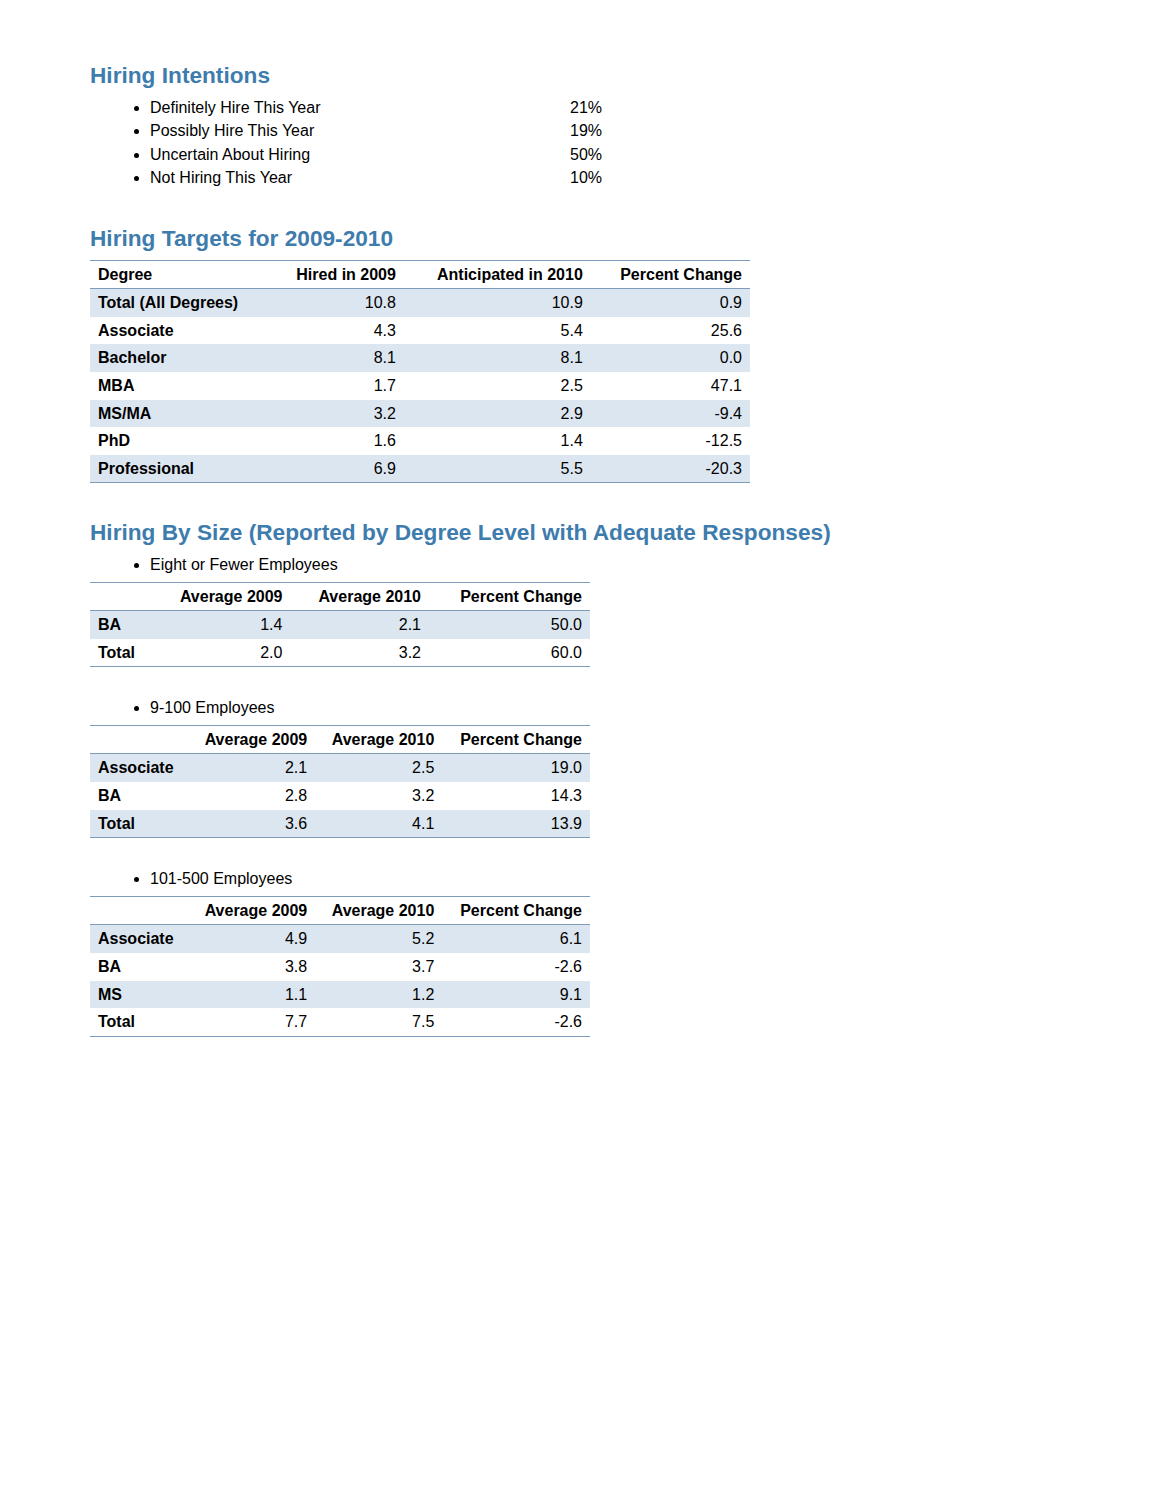Hiring Intentions
Definitely Hire This Year 21%
Possibly Hire This Year 19%
Uncertain About Hiring 50%
Not Hiring This Year 10%
Hiring Targets for 2009-2010
| Degree | Hired in 2009 | Anticipated in 2010 | Percent Change |
| --- | --- | --- | --- |
| Total (All Degrees) | 10.8 | 10.9 | 0.9 |
| Associate | 4.3 | 5.4 | 25.6 |
| Bachelor | 8.1 | 8.1 | 0.0 |
| MBA | 1.7 | 2.5 | 47.1 |
| MS/MA | 3.2 | 2.9 | -9.4 |
| PhD | 1.6 | 1.4 | -12.5 |
| Professional | 6.9 | 5.5 | -20.3 |
Hiring By Size (Reported by Degree Level with Adequate Responses)
Eight or Fewer Employees
| | Average 2009 | Average 2010 | Percent Change |
| --- | --- | --- | --- |
| BA | 1.4 | 2.1 | 50.0 |
| Total | 2.0 | 3.2 | 60.0 |
9-100 Employees
| | Average 2009 | Average 2010 | Percent Change |
| --- | --- | --- | --- |
| Associate | 2.1 | 2.5 | 19.0 |
| BA | 2.8 | 3.2 | 14.3 |
| Total | 3.6 | 4.1 | 13.9 |
101-500 Employees
| | Average 2009 | Average 2010 | Percent Change |
| --- | --- | --- | --- |
| Associate | 4.9 | 5.2 | 6.1 |
| BA | 3.8 | 3.7 | -2.6 |
| MS | 1.1 | 1.2 | 9.1 |
| Total | 7.7 | 7.5 | -2.6 |